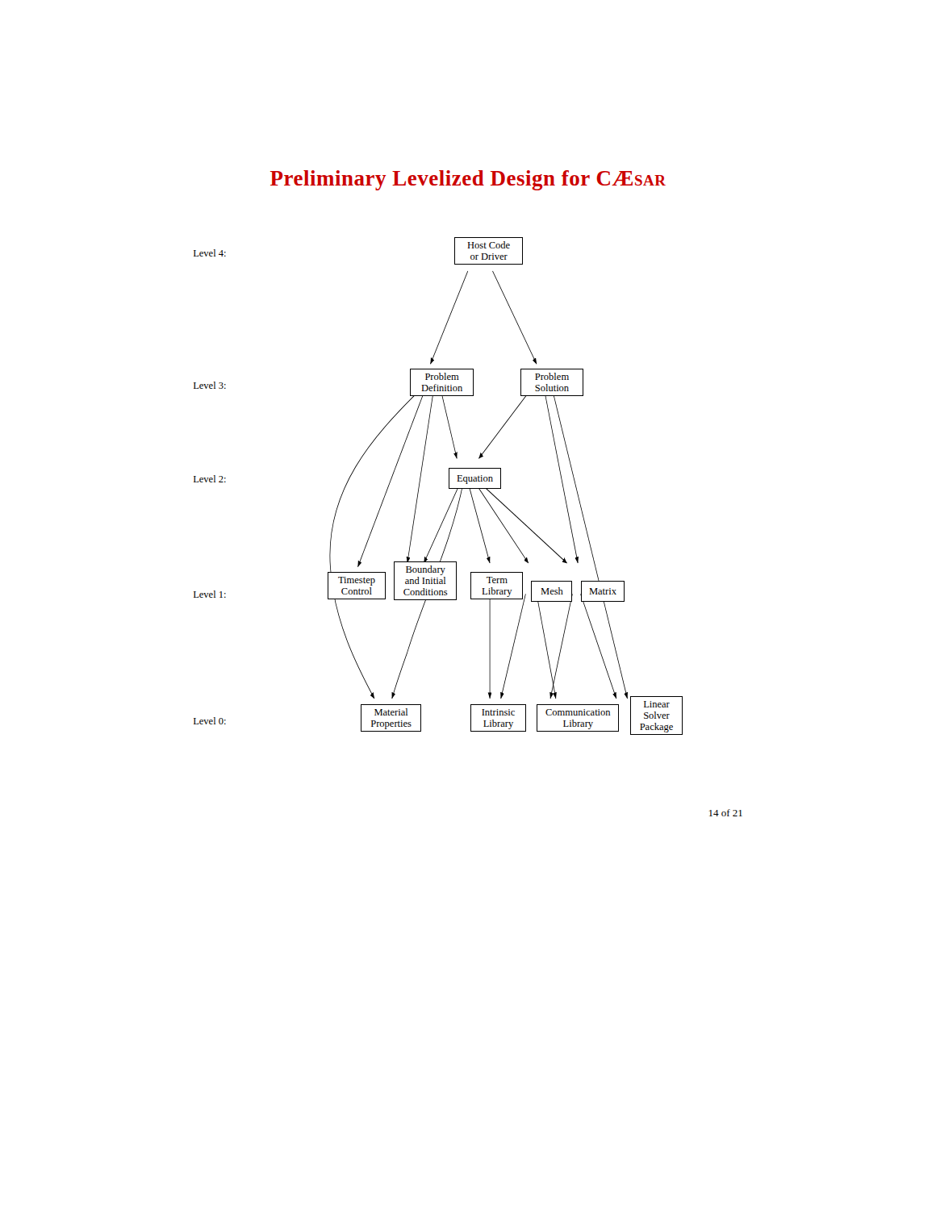Preliminary Levelized Design for CÆsar
Level 4:
Level 3:
Level 2:
Level 1:
Level 0:
Host Code
or Driver
Problem
Definition
Problem
Solution
Equation
Timestep
Control
Boundary
and Initial
Conditions
Term
Library
Mesh
Matrix
Material
Properties
Intrinsic
Library
Communication
Library
Linear
Solver
Package
14 of 21